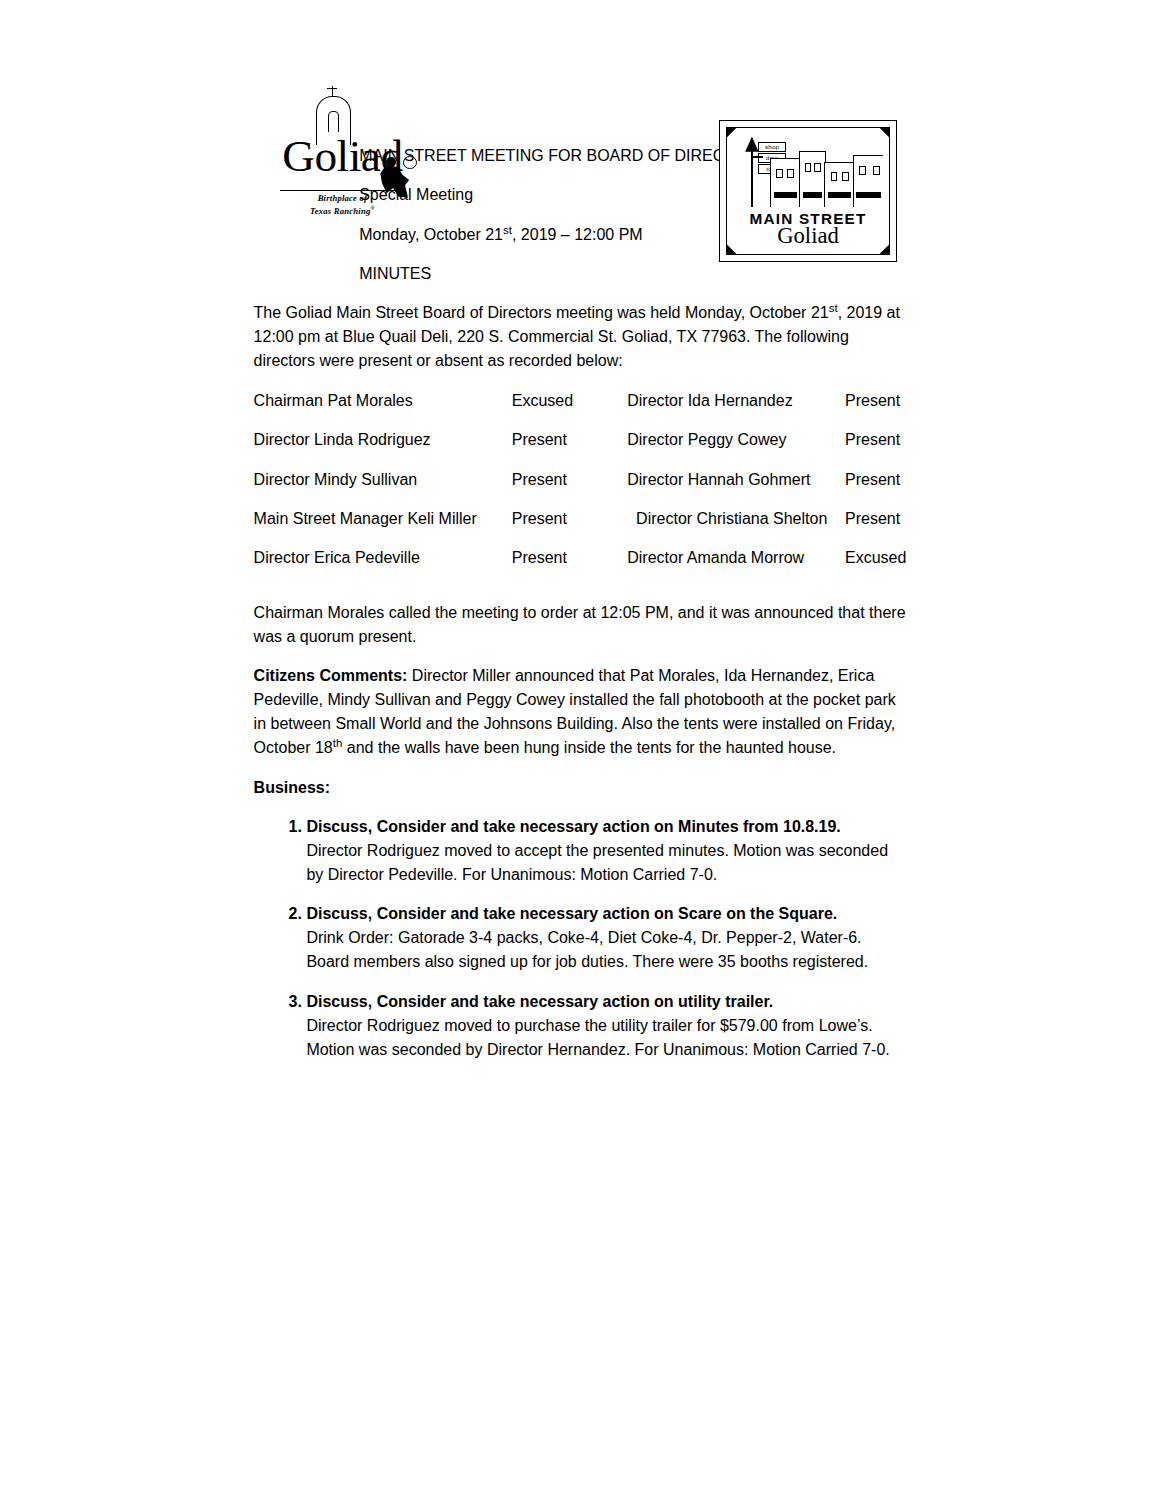Goliad
Birthplace of
Texas Ranching®
shop
dine
tour
MAIN STREET
Goliad
MAIN STREET MEETING FOR BOARD OF DIRECTORS
Special Meeting
Monday, October 21st, 2019 – 12:00 PM
MINUTES
The Goliad Main Street Board of Directors meeting was held Monday, October 21st, 2019 at 12:00 pm at Blue Quail Deli, 220 S. Commercial St. Goliad, TX 77963. The following directors were present or absent as recorded below:
| Chairman Pat Morales | Excused | Director Ida Hernandez | Present |
| Director Linda Rodriguez | Present | Director Peggy Cowey | Present |
| Director Mindy Sullivan | Present | Director Hannah Gohmert | Present |
| Main Street Manager Keli Miller | Present | Director Christiana Shelton | Present |
| Director Erica Pedeville | Present | Director Amanda Morrow | Excused |
Chairman Morales called the meeting to order at 12:05 PM, and it was announced that there was a quorum present.
Citizens Comments: Director Miller announced that Pat Morales, Ida Hernandez, Erica Pedeville, Mindy Sullivan and Peggy Cowey installed the fall photobooth at the pocket park in between Small World and the Johnsons Building. Also the tents were installed on Friday, October 18th and the walls have been hung inside the tents for the haunted house.
Business:
Discuss, Consider and take necessary action on Minutes from 10.8.19.
Director Rodriguez moved to accept the presented minutes. Motion was seconded by Director Pedeville. For Unanimous: Motion Carried 7-0.
Discuss, Consider and take necessary action on Scare on the Square.
Drink Order: Gatorade 3-4 packs, Coke-4, Diet Coke-4, Dr. Pepper-2, Water-6. Board members also signed up for job duties. There were 35 booths registered.
Discuss, Consider and take necessary action on utility trailer.
Director Rodriguez moved to purchase the utility trailer for $579.00 from Lowe’s. Motion was seconded by Director Hernandez. For Unanimous: Motion Carried 7-0.